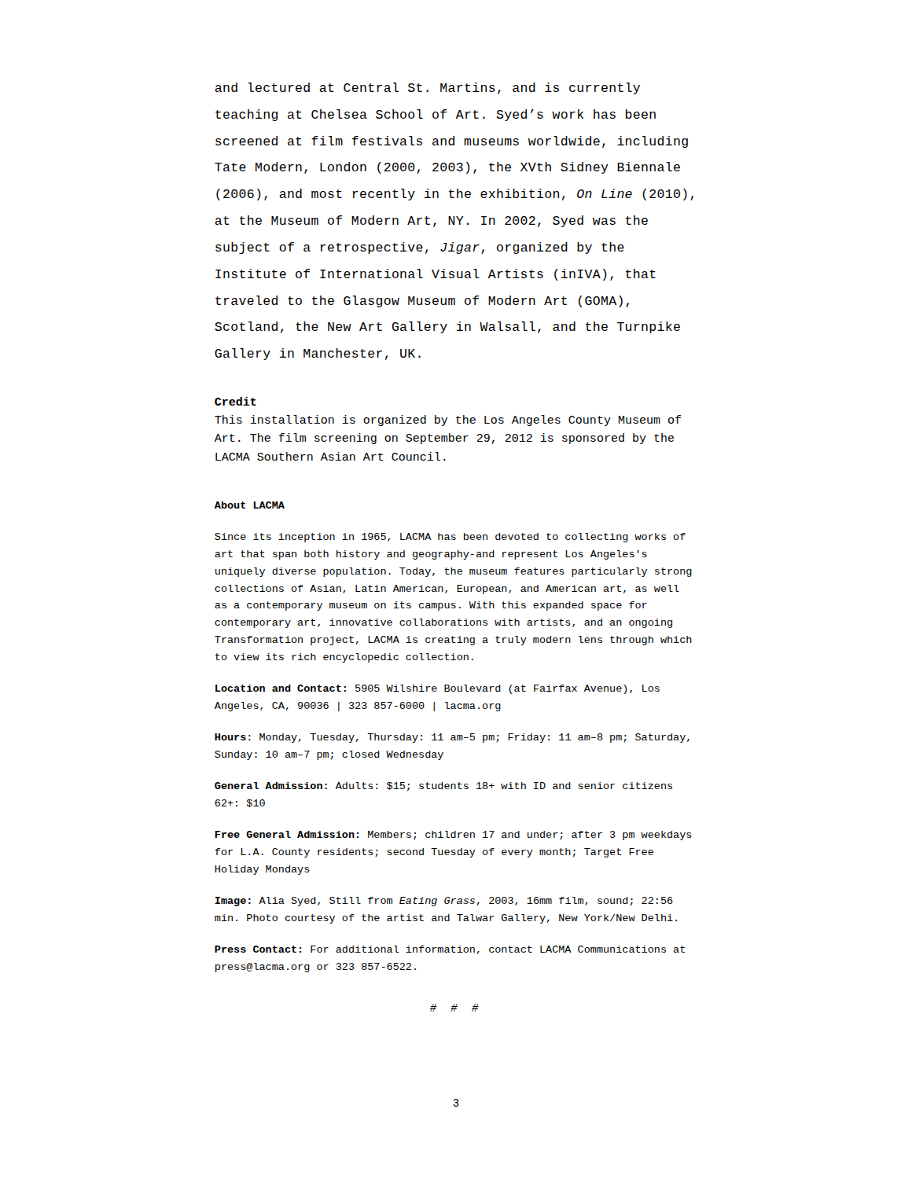and lectured at Central St. Martins, and is currently teaching at Chelsea School of Art. Syed’s work has been screened at film festivals and museums worldwide, including Tate Modern, London (2000, 2003), the XVth Sidney Biennale (2006), and most recently in the exhibition, On Line (2010), at the Museum of Modern Art, NY. In 2002, Syed was the subject of a retrospective, Jigar, organized by the Institute of International Visual Artists (inIVA), that traveled to the Glasgow Museum of Modern Art (GOMA), Scotland, the New Art Gallery in Walsall, and the Turnpike Gallery in Manchester, UK.
Credit
This installation is organized by the Los Angeles County Museum of Art. The film screening on September 29, 2012 is sponsored by the LACMA Southern Asian Art Council.
About LACMA
Since its inception in 1965, LACMA has been devoted to collecting works of art that span both history and geography-and represent Los Angeles's uniquely diverse population. Today, the museum features particularly strong collections of Asian, Latin American, European, and American art, as well as a contemporary museum on its campus. With this expanded space for contemporary art, innovative collaborations with artists, and an ongoing Transformation project, LACMA is creating a truly modern lens through which to view its rich encyclopedic collection.
Location and Contact: 5905 Wilshire Boulevard (at Fairfax Avenue), Los Angeles, CA, 90036 | 323 857-6000 | lacma.org
Hours: Monday, Tuesday, Thursday: 11 am–5 pm; Friday: 11 am–8 pm; Saturday, Sunday: 10 am–7 pm; closed Wednesday
General Admission: Adults: $15; students 18+ with ID and senior citizens 62+: $10
Free General Admission: Members; children 17 and under; after 3 pm weekdays for L.A. County residents; second Tuesday of every month; Target Free Holiday Mondays
Image: Alia Syed, Still from Eating Grass, 2003, 16mm film, sound; 22:56 min. Photo courtesy of the artist and Talwar Gallery, New York/New Delhi.
Press Contact: For additional information, contact LACMA Communications at press@lacma.org or 323 857-6522.
# # #
3